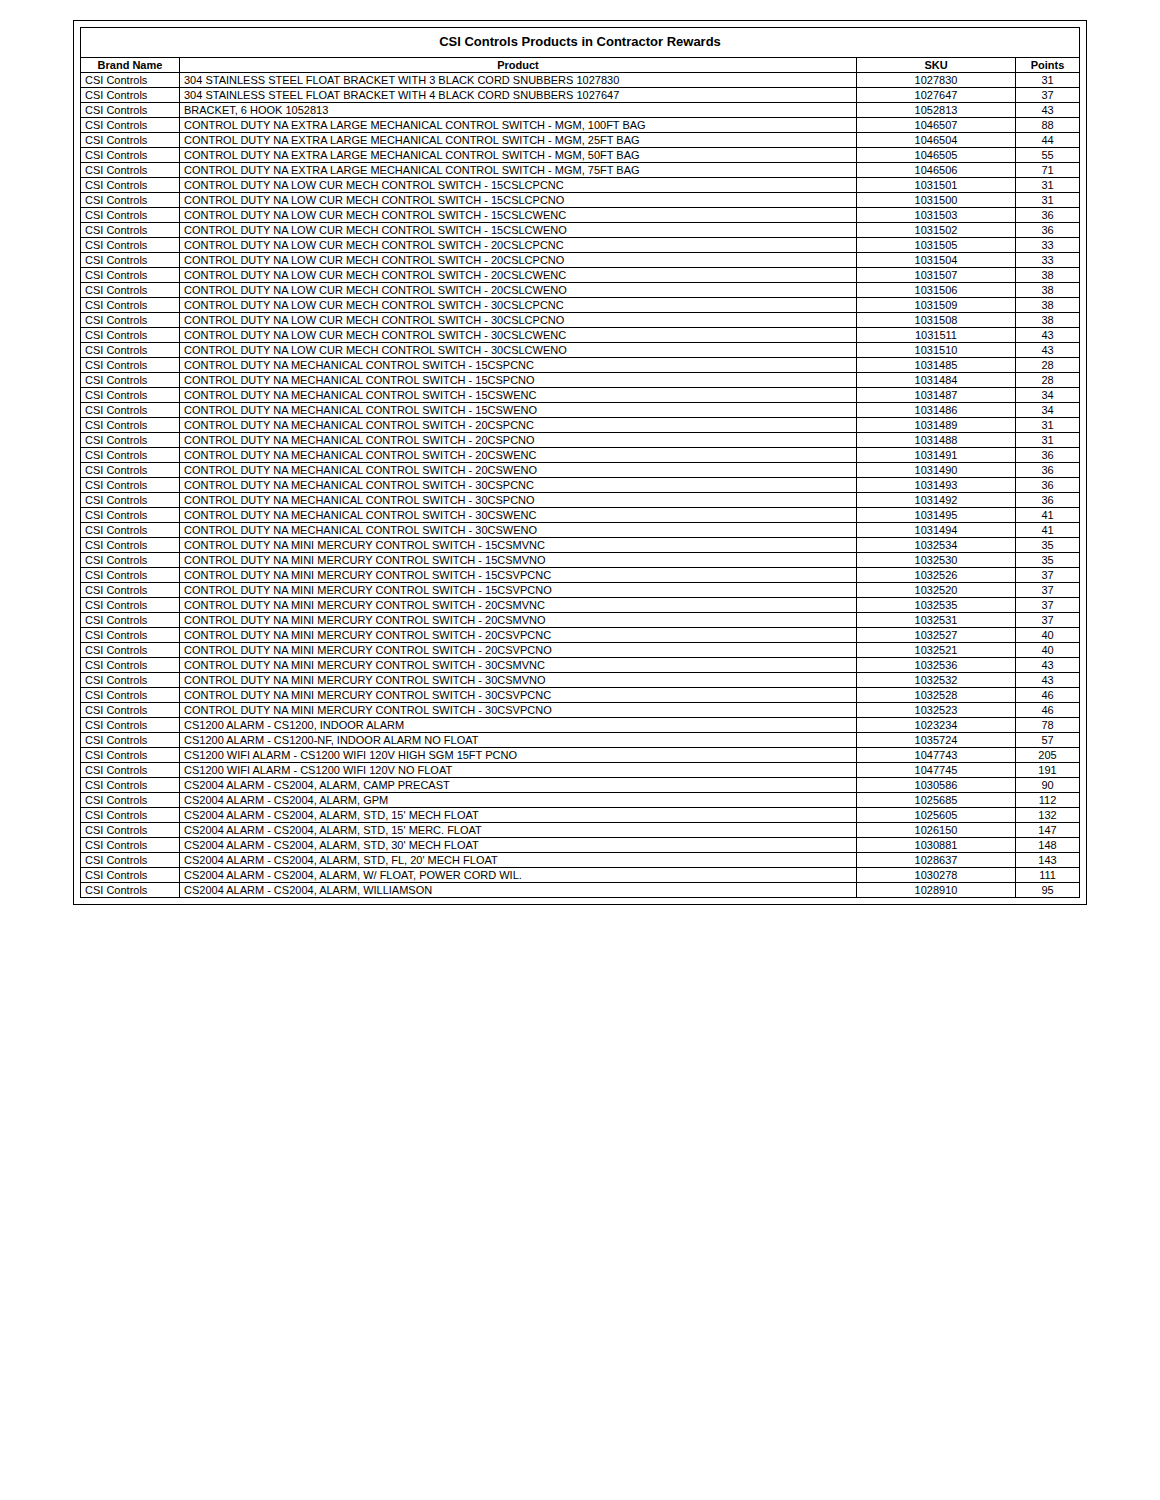CSI Controls Products in Contractor Rewards
| Brand Name | Product | SKU | Points |
| --- | --- | --- | --- |
| CSI Controls | 304 STAINLESS STEEL FLOAT BRACKET WITH 3 BLACK CORD SNUBBERS 1027830 | 1027830 | 31 |
| CSI Controls | 304 STAINLESS STEEL FLOAT BRACKET WITH 4 BLACK CORD SNUBBERS 1027647 | 1027647 | 37 |
| CSI Controls | BRACKET, 6 HOOK 1052813 | 1052813 | 43 |
| CSI Controls | CONTROL DUTY NA EXTRA LARGE MECHANICAL CONTROL SWITCH - MGM, 100FT BAG | 1046507 | 88 |
| CSI Controls | CONTROL DUTY NA EXTRA LARGE MECHANICAL CONTROL SWITCH - MGM, 25FT BAG | 1046504 | 44 |
| CSI Controls | CONTROL DUTY NA EXTRA LARGE MECHANICAL CONTROL SWITCH - MGM, 50FT BAG | 1046505 | 55 |
| CSI Controls | CONTROL DUTY NA EXTRA LARGE MECHANICAL CONTROL SWITCH - MGM, 75FT BAG | 1046506 | 71 |
| CSI Controls | CONTROL DUTY NA LOW CUR MECH CONTROL SWITCH - 15CSLCPCNC | 1031501 | 31 |
| CSI Controls | CONTROL DUTY NA LOW CUR MECH CONTROL SWITCH - 15CSLCPCNO | 1031500 | 31 |
| CSI Controls | CONTROL DUTY NA LOW CUR MECH CONTROL SWITCH - 15CSLCWENC | 1031503 | 36 |
| CSI Controls | CONTROL DUTY NA LOW CUR MECH CONTROL SWITCH - 15CSLCWENO | 1031502 | 36 |
| CSI Controls | CONTROL DUTY NA LOW CUR MECH CONTROL SWITCH - 20CSLCPCNC | 1031505 | 33 |
| CSI Controls | CONTROL DUTY NA LOW CUR MECH CONTROL SWITCH - 20CSLCPCNO | 1031504 | 33 |
| CSI Controls | CONTROL DUTY NA LOW CUR MECH CONTROL SWITCH - 20CSLCWENC | 1031507 | 38 |
| CSI Controls | CONTROL DUTY NA LOW CUR MECH CONTROL SWITCH - 20CSLCWENO | 1031506 | 38 |
| CSI Controls | CONTROL DUTY NA LOW CUR MECH CONTROL SWITCH - 30CSLCPCNC | 1031509 | 38 |
| CSI Controls | CONTROL DUTY NA LOW CUR MECH CONTROL SWITCH - 30CSLCPCNO | 1031508 | 38 |
| CSI Controls | CONTROL DUTY NA LOW CUR MECH CONTROL SWITCH - 30CSLCWENC | 1031511 | 43 |
| CSI Controls | CONTROL DUTY NA LOW CUR MECH CONTROL SWITCH - 30CSLCWENO | 1031510 | 43 |
| CSI Controls | CONTROL DUTY NA MECHANICAL CONTROL SWITCH - 15CSPCNC | 1031485 | 28 |
| CSI Controls | CONTROL DUTY NA MECHANICAL CONTROL SWITCH - 15CSPCNO | 1031484 | 28 |
| CSI Controls | CONTROL DUTY NA MECHANICAL CONTROL SWITCH - 15CSWENC | 1031487 | 34 |
| CSI Controls | CONTROL DUTY NA MECHANICAL CONTROL SWITCH - 15CSWENO | 1031486 | 34 |
| CSI Controls | CONTROL DUTY NA MECHANICAL CONTROL SWITCH - 20CSPCNC | 1031489 | 31 |
| CSI Controls | CONTROL DUTY NA MECHANICAL CONTROL SWITCH - 20CSPCNO | 1031488 | 31 |
| CSI Controls | CONTROL DUTY NA MECHANICAL CONTROL SWITCH - 20CSWENC | 1031491 | 36 |
| CSI Controls | CONTROL DUTY NA MECHANICAL CONTROL SWITCH - 20CSWENO | 1031490 | 36 |
| CSI Controls | CONTROL DUTY NA MECHANICAL CONTROL SWITCH - 30CSPCNC | 1031493 | 36 |
| CSI Controls | CONTROL DUTY NA MECHANICAL CONTROL SWITCH - 30CSPCNO | 1031492 | 36 |
| CSI Controls | CONTROL DUTY NA MECHANICAL CONTROL SWITCH - 30CSWENC | 1031495 | 41 |
| CSI Controls | CONTROL DUTY NA MECHANICAL CONTROL SWITCH - 30CSWENO | 1031494 | 41 |
| CSI Controls | CONTROL DUTY NA MINI MERCURY CONTROL SWITCH - 15CSMVNC | 1032534 | 35 |
| CSI Controls | CONTROL DUTY NA MINI MERCURY CONTROL SWITCH - 15CSMVNO | 1032530 | 35 |
| CSI Controls | CONTROL DUTY NA MINI MERCURY CONTROL SWITCH - 15CSVPCNC | 1032526 | 37 |
| CSI Controls | CONTROL DUTY NA MINI MERCURY CONTROL SWITCH - 15CSVPCNO | 1032520 | 37 |
| CSI Controls | CONTROL DUTY NA MINI MERCURY CONTROL SWITCH - 20CSMVNC | 1032535 | 37 |
| CSI Controls | CONTROL DUTY NA MINI MERCURY CONTROL SWITCH - 20CSMVNO | 1032531 | 37 |
| CSI Controls | CONTROL DUTY NA MINI MERCURY CONTROL SWITCH - 20CSVPCNC | 1032527 | 40 |
| CSI Controls | CONTROL DUTY NA MINI MERCURY CONTROL SWITCH - 20CSVPCNO | 1032521 | 40 |
| CSI Controls | CONTROL DUTY NA MINI MERCURY CONTROL SWITCH - 30CSMVNC | 1032536 | 43 |
| CSI Controls | CONTROL DUTY NA MINI MERCURY CONTROL SWITCH - 30CSMVNO | 1032532 | 43 |
| CSI Controls | CONTROL DUTY NA MINI MERCURY CONTROL SWITCH - 30CSVPCNC | 1032528 | 46 |
| CSI Controls | CONTROL DUTY NA MINI MERCURY CONTROL SWITCH - 30CSVPCNO | 1032523 | 46 |
| CSI Controls | CS1200 ALARM - CS1200, INDOOR ALARM | 1023234 | 78 |
| CSI Controls | CS1200 ALARM - CS1200-NF, INDOOR ALARM NO FLOAT | 1035724 | 57 |
| CSI Controls | CS1200 WIFI ALARM - CS1200 WIFI 120V HIGH SGM 15FT PCNO | 1047743 | 205 |
| CSI Controls | CS1200 WIFI ALARM - CS1200 WIFI 120V NO FLOAT | 1047745 | 191 |
| CSI Controls | CS2004 ALARM - CS2004, ALARM, CAMP PRECAST | 1030586 | 90 |
| CSI Controls | CS2004 ALARM - CS2004, ALARM, GPM | 1025685 | 112 |
| CSI Controls | CS2004 ALARM - CS2004, ALARM, STD, 15' MECH FLOAT | 1025605 | 132 |
| CSI Controls | CS2004 ALARM - CS2004, ALARM, STD, 15' MERC. FLOAT | 1026150 | 147 |
| CSI Controls | CS2004 ALARM - CS2004, ALARM, STD, 30' MECH FLOAT | 1030881 | 148 |
| CSI Controls | CS2004 ALARM - CS2004, ALARM, STD, FL, 20' MECH FLOAT | 1028637 | 143 |
| CSI Controls | CS2004 ALARM - CS2004, ALARM, W/ FLOAT, POWER CORD WIL. | 1030278 | 111 |
| CSI Controls | CS2004 ALARM - CS2004, ALARM, WILLIAMSON | 1028910 | 95 |